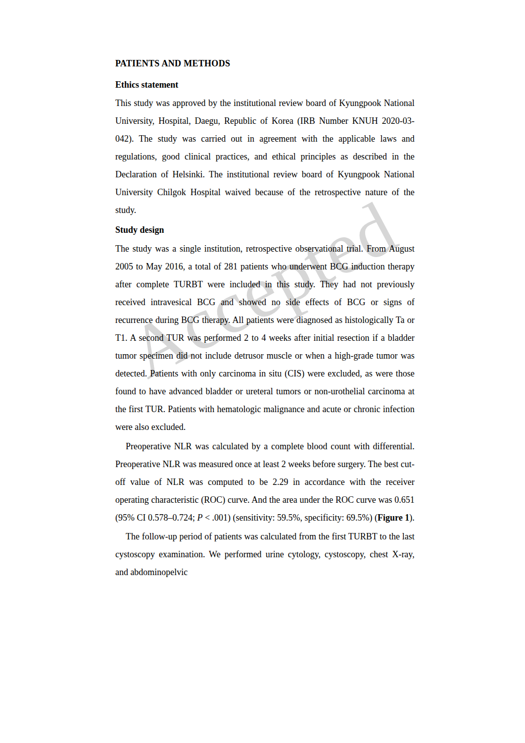Accepted
PATIENTS AND METHODS
Ethics statement
This study was approved by the institutional review board of Kyungpook National University, Hospital, Daegu, Republic of Korea (IRB Number KNUH 2020-03-042). The study was carried out in agreement with the applicable laws and regulations, good clinical practices, and ethical principles as described in the Declaration of Helsinki. The institutional review board of Kyungpook National University Chilgok Hospital waived because of the retrospective nature of the study.
Study design
The study was a single institution, retrospective observational trial. From August 2005 to May 2016, a total of 281 patients who underwent BCG induction therapy after complete TURBT were included in this study. They had not previously received intravesical BCG and showed no side effects of BCG or signs of recurrence during BCG therapy. All patients were diagnosed as histologically Ta or T1. A second TUR was performed 2 to 4 weeks after initial resection if a bladder tumor specimen did not include detrusor muscle or when a high-grade tumor was detected. Patients with only carcinoma in situ (CIS) were excluded, as were those found to have advanced bladder or ureteral tumors or non-urothelial carcinoma at the first TUR. Patients with hematologic malignance and acute or chronic infection were also excluded.
Preoperative NLR was calculated by a complete blood count with differential. Preoperative NLR was measured once at least 2 weeks before surgery. The best cut-off value of NLR was computed to be 2.29 in accordance with the receiver operating characteristic (ROC) curve. And the area under the ROC curve was 0.651 (95% CI 0.578–0.724; P < .001) (sensitivity: 59.5%, specificity: 69.5%) (Figure 1).
The follow-up period of patients was calculated from the first TURBT to the last cystoscopy examination. We performed urine cytology, cystoscopy, chest X-ray, and abdominopelvic